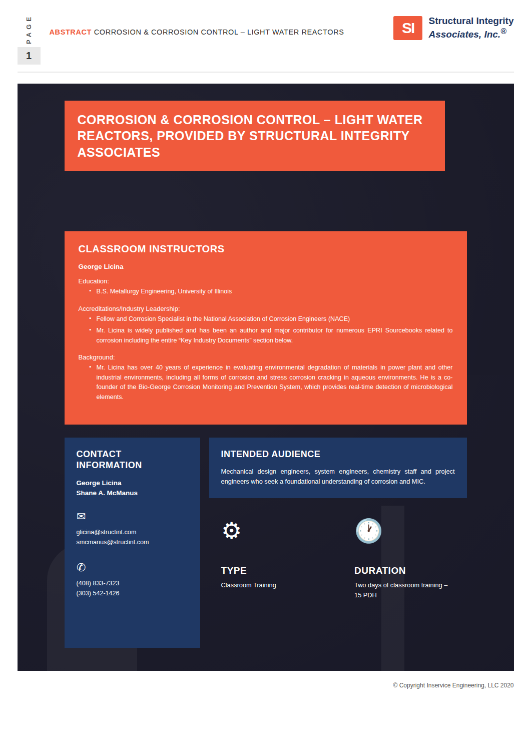PAGE
1
ABSTRACT CORROSION & CORROSION CONTROL – LIGHT WATER REACTORS
SI Structural Integrity
Associates, Inc.®
Corrosion & Corrosion Control – Light Water Reactors, provided by Structural Integrity Associates
Classroom Instructors
George Licina
Education:
B.S. Metallurgy Engineering, University of Illinois
Accreditations/Industry Leadership:
Fellow and Corrosion Specialist in the National Association of Corrosion Engineers (NACE)
Mr. Licina is widely published and has been an author and major contributor for numerous EPRI Sourcebooks related to corrosion including the entire “Key Industry Documents” section below.
Background:
Mr. Licina has over 40 years of experience in evaluating environmental degradation of materials in power plant and other industrial environments, including all forms of corrosion and stress corrosion cracking in aqueous environments. He is a co-founder of the Bio-George Corrosion Monitoring and Prevention System, which provides real-time detection of microbiological elements.
Contact
Information
George Licina
Shane A. McManus
✉
glicina@structint.com
smcmanus@structint.com
✆
(408) 833-7323
(303) 542-1426
Intended Audience
Mechanical design engineers, system engineers, chemistry staff and project engineers who seek a foundational understanding of corrosion and MIC.
⚙
Type
Classroom Training
🕐
Duration
Two days of classroom training – 15 PDH
© Copyright Inservice Engineering, LLC 2020